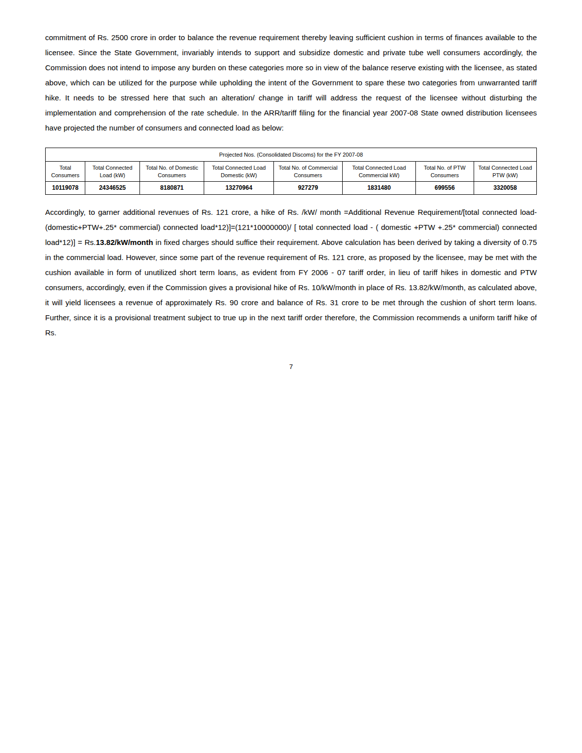commitment of Rs. 2500 crore in order to balance the revenue requirement thereby leaving sufficient cushion in terms of finances available to the licensee. Since the State Government, invariably intends to support and subsidize domestic and private tube well consumers accordingly, the Commission does not intend to impose any burden on these categories more so in view of the balance reserve existing with the licensee, as stated above, which can be utilized for the purpose while upholding the intent of the Government to spare these two categories from unwarranted tariff hike. It needs to be stressed here that such an alteration/ change in tariff will address the request of the licensee without disturbing the implementation and comprehension of the rate schedule. In the ARR/tariff filing for the financial year 2007-08 State owned distribution licensees have projected the number of consumers and connected load as below:
Projected Nos. (Consolidated Discoms) for the FY 2007-08
| Total Consumers | Total Connected Load (kW) | Total No. of Domestic Consumers | Total Connected Load Domestic (kW) | Total No. of Commercial Consumers | Total Connected Load Commercial kW) | Total No. of PTW Consumers | Total Connected Load PTW (kW) |
| --- | --- | --- | --- | --- | --- | --- | --- |
| 10119078 | 24346525 | 8180871 | 13270964 | 927279 | 1831480 | 699556 | 3320058 |
Accordingly, to garner additional revenues of Rs. 121 crore, a hike of Rs. /kW/ month =Additional Revenue Requirement/[total connected load-(domestic+PTW+.25* commercial) connected load*12)]=(121*10000000)/ [ total connected load - ( domestic +PTW +.25* commercial) connected load*12)] = Rs.13.82/kW/month in fixed charges should suffice their requirement. Above calculation has been derived by taking a diversity of 0.75 in the commercial load. However, since some part of the revenue requirement of Rs. 121 crore, as proposed by the licensee, may be met with the cushion available in form of unutilized short term loans, as evident from FY 2006 - 07 tariff order, in lieu of tariff hikes in domestic and PTW consumers, accordingly, even if the Commission gives a provisional hike of Rs. 10/kW/month in place of Rs. 13.82/kW/month, as calculated above, it will yield licensees a revenue of approximately Rs. 90 crore and balance of Rs. 31 crore to be met through the cushion of short term loans. Further, since it is a provisional treatment subject to true up in the next tariff order therefore, the Commission recommends a uniform tariff hike of Rs.
7